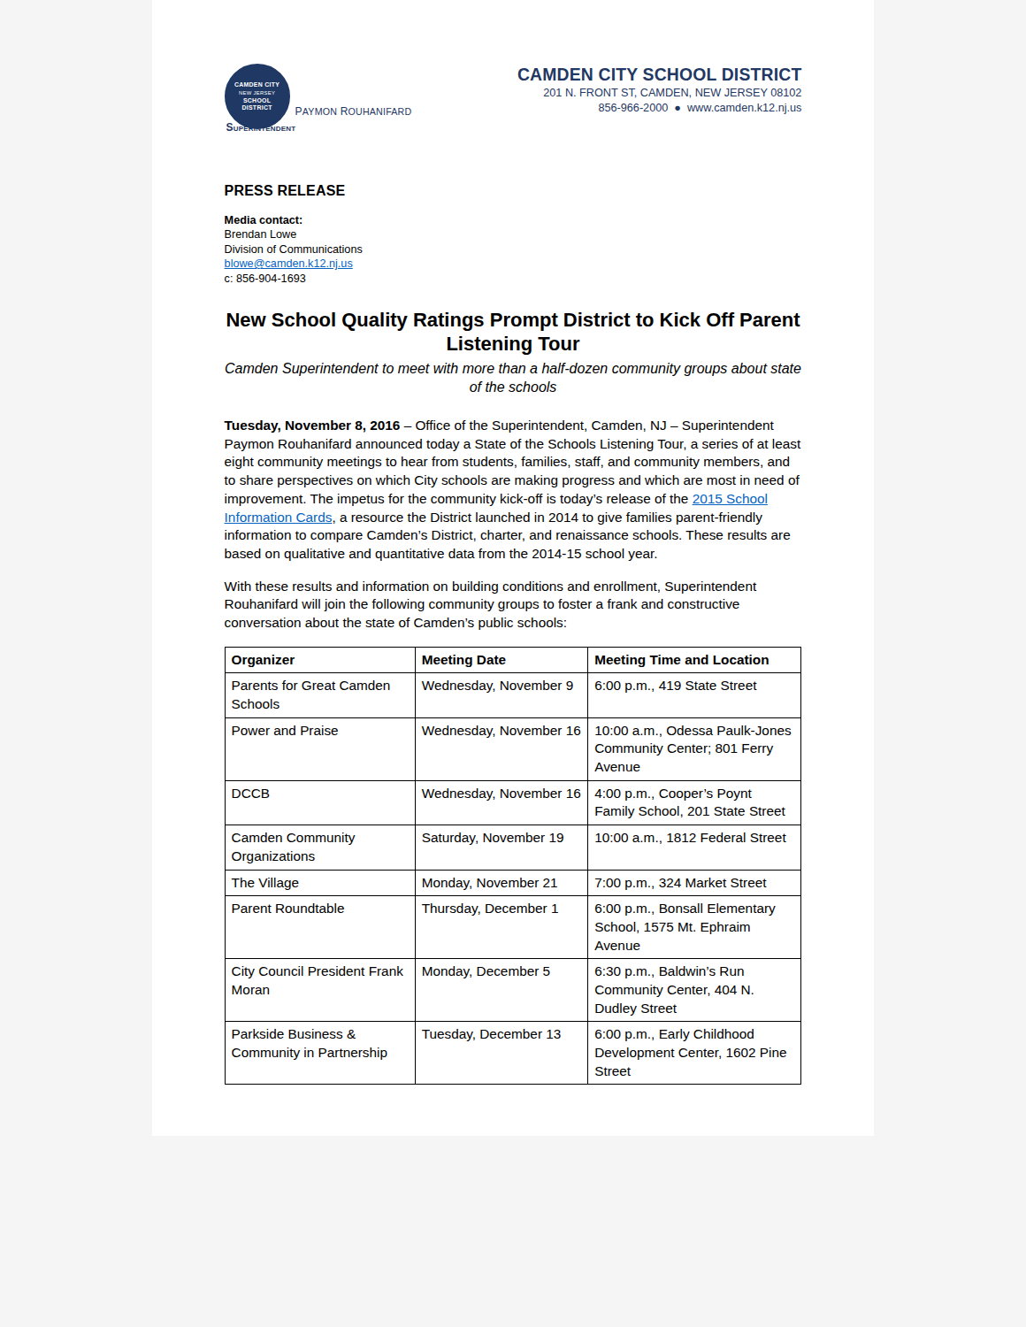CAMDEN CITY NEW JERSEY SCHOOL DISTRICT
PAYMON ROUHANIFARD Superintendent
CAMDEN CITY SCHOOL DISTRICT
201 N. FRONT ST, CAMDEN, NEW JERSEY 08102
856-966-2000 ● www.camden.k12.nj.us
PRESS RELEASE
Media contact:
Brendan Lowe
Division of Communications
blowe@camden.k12.nj.us
c: 856-904-1693
New School Quality Ratings Prompt District to Kick Off Parent Listening Tour
Camden Superintendent to meet with more than a half-dozen community groups about state of the schools
Tuesday, November 8, 2016 – Office of the Superintendent, Camden, NJ – Superintendent Paymon Rouhanifard announced today a State of the Schools Listening Tour, a series of at least eight community meetings to hear from students, families, staff, and community members, and to share perspectives on which City schools are making progress and which are most in need of improvement. The impetus for the community kick-off is today’s release of the 2015 School Information Cards, a resource the District launched in 2014 to give families parent-friendly information to compare Camden’s District, charter, and renaissance schools. These results are based on qualitative and quantitative data from the 2014-15 school year.
With these results and information on building conditions and enrollment, Superintendent Rouhanifard will join the following community groups to foster a frank and constructive conversation about the state of Camden’s public schools:
| Organizer | Meeting Date | Meeting Time and Location |
| --- | --- | --- |
| Parents for Great Camden Schools | Wednesday, November 9 | 6:00 p.m., 419 State Street |
| Power and Praise | Wednesday, November 16 | 10:00 a.m., Odessa Paulk-Jones Community Center; 801 Ferry Avenue |
| DCCB | Wednesday, November 16 | 4:00 p.m., Cooper’s Poynt Family School, 201 State Street |
| Camden Community Organizations | Saturday, November 19 | 10:00 a.m., 1812 Federal Street |
| The Village | Monday, November 21 | 7:00 p.m., 324 Market Street |
| Parent Roundtable | Thursday, December 1 | 6:00 p.m., Bonsall Elementary School, 1575 Mt. Ephraim Avenue |
| City Council President Frank Moran | Monday, December 5 | 6:30 p.m., Baldwin’s Run Community Center, 404 N. Dudley Street |
| Parkside Business & Community in Partnership | Tuesday, December 13 | 6:00 p.m., Early Childhood Development Center, 1602 Pine Street |